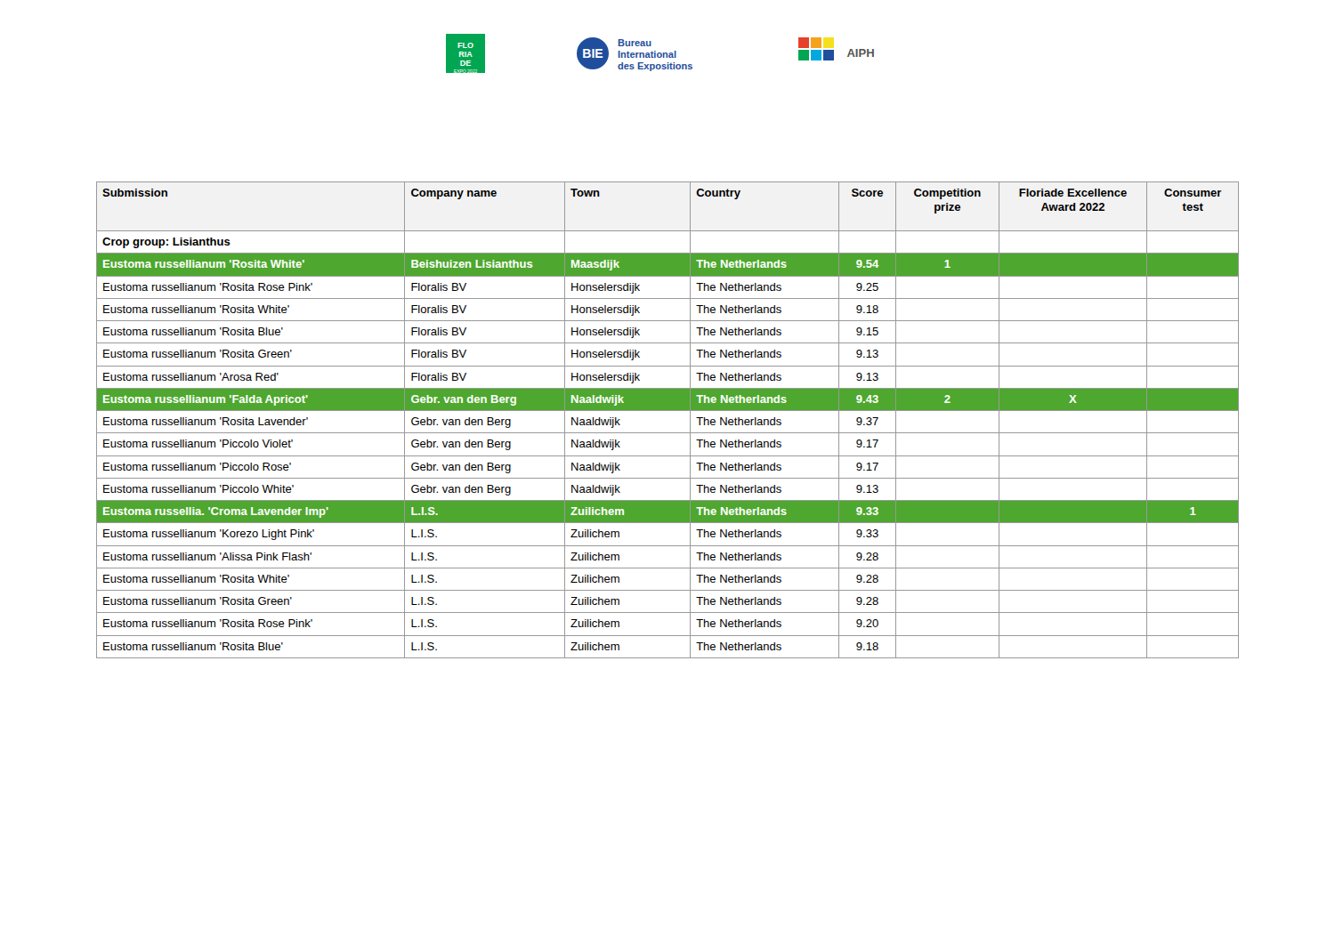| Submission | Company name | Town | Country | Score | Competition prize | Floriade Excellence Award 2022 | Consumer test |
| --- | --- | --- | --- | --- | --- | --- | --- |
| Crop group: Lisianthus | | | | | | | |
| Eustoma russellianum 'Rosita White' | Beishuizen Lisianthus | Maasdijk | The Netherlands | 9.54 | 1 | | |
| Eustoma russellianum 'Rosita Rose Pink' | Floralis BV | Honselersdijk | The Netherlands | 9.25 | | | |
| Eustoma russellianum 'Rosita White' | Floralis BV | Honselersdijk | The Netherlands | 9.18 | | | |
| Eustoma russellianum 'Rosita Blue' | Floralis BV | Honselersdijk | The Netherlands | 9.15 | | | |
| Eustoma russellianum 'Rosita Green' | Floralis BV | Honselersdijk | The Netherlands | 9.13 | | | |
| Eustoma russellianum 'Arosa Red' | Floralis BV | Honselersdijk | The Netherlands | 9.13 | | | |
| Eustoma russellianum 'Falda Apricot' | Gebr. van den Berg | Naaldwijk | The Netherlands | 9.43 | 2 | X | |
| Eustoma russellianum 'Rosita Lavender' | Gebr. van den Berg | Naaldwijk | The Netherlands | 9.37 | | | |
| Eustoma russellianum 'Piccolo Violet' | Gebr. van den Berg | Naaldwijk | The Netherlands | 9.17 | | | |
| Eustoma russellianum 'Piccolo Rose' | Gebr. van den Berg | Naaldwijk | The Netherlands | 9.17 | | | |
| Eustoma russellianum 'Piccolo White' | Gebr. van den Berg | Naaldwijk | The Netherlands | 9.13 | | | |
| Eustoma russellia. 'Croma Lavender Imp' | L.I.S. | Zuilichem | The Netherlands | 9.33 | | | 1 |
| Eustoma russellianum 'Korezo Light Pink' | L.I.S. | Zuilichem | The Netherlands | 9.33 | | | |
| Eustoma russellianum 'Alissa Pink Flash' | L.I.S. | Zuilichem | The Netherlands | 9.28 | | | |
| Eustoma russellianum 'Rosita White' | L.I.S. | Zuilichem | The Netherlands | 9.28 | | | |
| Eustoma russellianum 'Rosita Green' | L.I.S. | Zuilichem | The Netherlands | 9.28 | | | |
| Eustoma russellianum 'Rosita Rose Pink' | L.I.S. | Zuilichem | The Netherlands | 9.20 | | | |
| Eustoma russellianum 'Rosita Blue' | L.I.S. | Zuilichem | The Netherlands | 9.18 | | | |